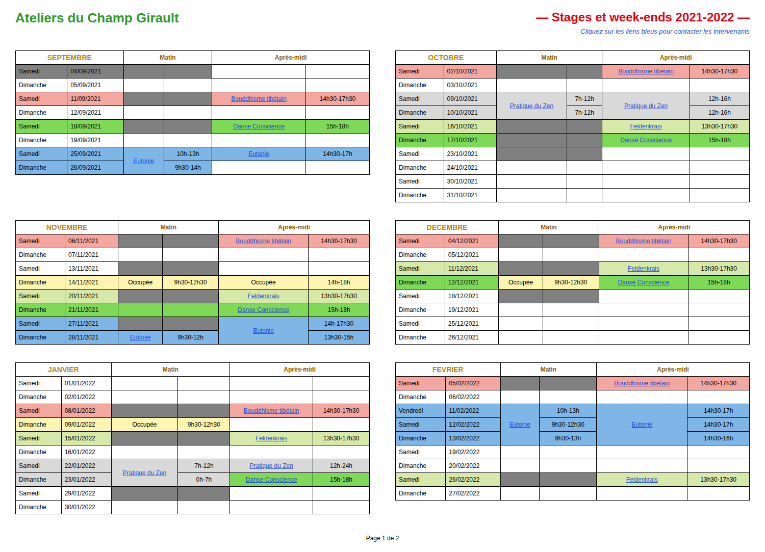Ateliers du Champ Girault
— Stages et week-ends 2021-2022 —
Cliquez sur les liens bleus pour contacter les intervenants
| SEPTEMBRE | Matin | Après-midi |
| --- | --- | --- |
| Samedi | 04/09/2021 | | | | |
| Dimanche | 05/09/2021 | | | | |
| Samedi | 11/09/2021 | | | Bouddhisme tibétain | 14h30-17h30 |
| Dimanche | 12/09/2021 | | | | |
| Samedi | 18/09/2021 | | | Danse Conscience | 15h-18h |
| Dimanche | 19/09/2021 | | | | |
| Samedi | 25/09/2021 | Eutonie | 10h-13h | Eutonie | 14h30-17h |
| Dimanche | 26/09/2021 | 9h30-14h | | |
| OCTOBRE | Matin | Après-midi |
| --- | --- | --- |
| Samedi | 02/10/2021 | | | Bouddhisme tibétain | 14h30-17h30 |
| Dimanche | 03/10/2021 | | | | |
| Samedi | 09/10/2021 | Pratique du Zen | 7h-12h | Pratique du Zen | 12h-16h |
| Dimanche | 10/10/2021 | 7h-12h | 12h-16h |
| Samedi | 16/10/2021 | | | Feldenkrais | 13h30-17h30 |
| Dimanche | 17/10/2021 | | | Danse Conscience | 15h-18h |
| Samedi | 23/10/2021 | | | | |
| Dimanche | 24/10/2021 | | | | |
| Samedi | 30/10/2021 | | | | |
| Dimanche | 31/10/2021 | | | | |
| NOVEMBRE | Matin | Après-midi |
| --- | --- | --- |
| Samedi | 06/11/2021 | | | Bouddhisme tibétain | 14h30-17h30 |
| Dimanche | 07/11/2021 | | | | |
| Samedi | 13/11/2021 | | | | |
| Dimanche | 14/11/2021 | Occupée | 9h30-12h30 | Occupée | 14h-18h |
| Samedi | 20/11/2021 | | | Feldenkrais | 13h30-17h30 |
| Dimanche | 21/11/2021 | | | Danse Conscience | 15h-18h |
| Samedi | 27/11/2021 | | | Eutonie | 14h-17h30 |
| Dimanche | 28/11/2021 | Eutonie | 9h30-12h | 13h30-15h |
| DECEMBRE | Matin | Après-midi |
| --- | --- | --- |
| Samedi | 04/12/2021 | | | Bouddhisme tibétain | 14h30-17h30 |
| Dimanche | 05/12/2021 | | | | |
| Samedi | 11/12/2021 | | | Feldenkrais | 13h30-17h30 |
| Dimanche | 12/12/2021 | Occupée | 9h30-12h30 | Danse Conscience | 15h-18h |
| Samedi | 18/12/2021 | | | | |
| Dimanche | 19/12/2021 | | | | |
| Samedi | 25/12/2021 | | | | |
| Dimanche | 26/12/2021 | | | | |
| JANVIER | Matin | Après-midi |
| --- | --- | --- |
| Samedi | 01/01/2022 | | | | |
| Dimanche | 02/01/2022 | | | | |
| Samedi | 08/01/2022 | | | Bouddhisme tibétain | 14h30-17h30 |
| Dimanche | 09/01/2022 | Occupée | 9h30-12h30 | | |
| Samedi | 15/01/2022 | | | Feldenkrais | 13h30-17h30 |
| Dimanche | 16/01/2022 | | | | |
| Samedi | 22/01/2022 | Pratique du Zen | 7h-12h | Pratique du Zen | 12h-24h |
| Dimanche | 23/01/2022 | 0h-7h | Danse Conscience | 15h-18h |
| Samedi | 29/01/2022 | | | | |
| Dimanche | 30/01/2022 | | | | |
| FEVRIER | Matin | Après-midi |
| --- | --- | --- |
| Samedi | 05/02/2022 | | | Bouddhisme tibétain | 14h30-17h30 |
| Dimanche | 06/02/2022 | | | | |
| Vendredi | 11/02/2022 | Eutonie | 10h-13h | Eutonie | 14h30-17h |
| Samedi | 12/02/2022 | 9h30-12h30 | 14h30-17h |
| Dimanche | 13/02/2022 | 9h30-13h | 14h30-16h |
| Samedi | 19/02/2022 | | | | |
| Dimanche | 20/02/2022 | | | | |
| Samedi | 26/02/2022 | | | Feldenkrais | 13h30-17h30 |
| Dimanche | 27/02/2022 | | | | |
Page 1 de 2